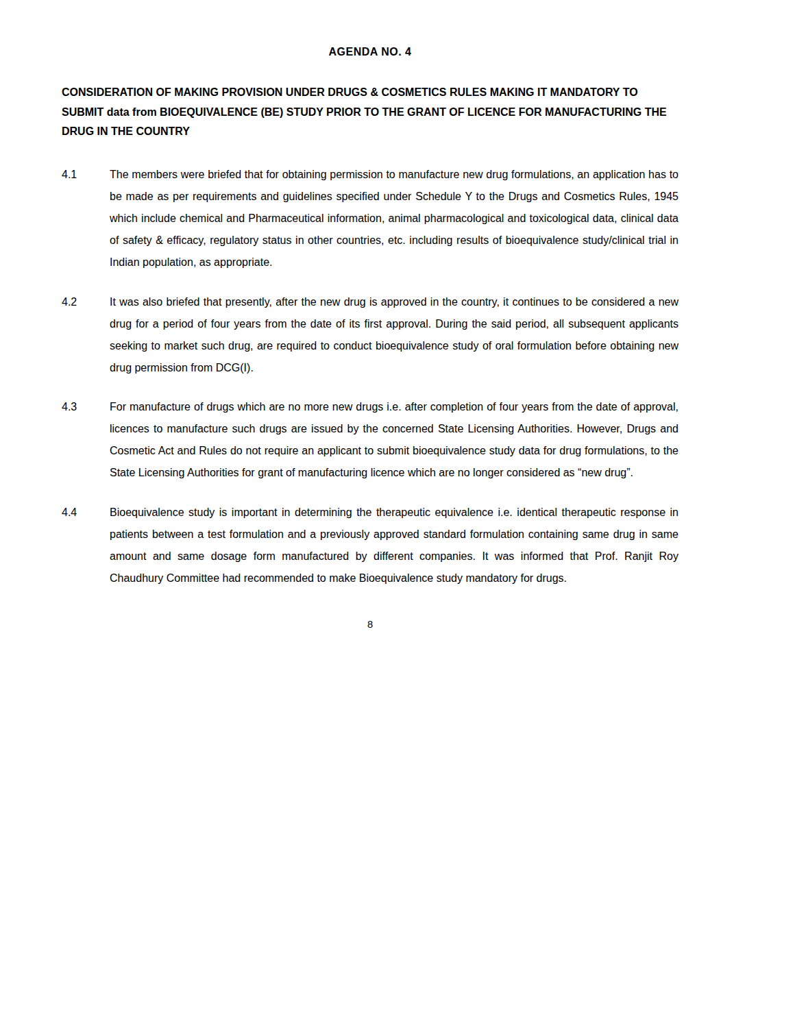AGENDA NO. 4
CONSIDERATION OF MAKING PROVISION UNDER DRUGS & COSMETICS RULES MAKING IT MANDATORY TO SUBMIT data from BIOEQUIVALENCE (BE) STUDY PRIOR TO THE GRANT OF LICENCE FOR MANUFACTURING THE DRUG IN THE COUNTRY
4.1
The members were briefed that for obtaining permission to manufacture new drug formulations, an application has to be made as per requirements and guidelines specified under Schedule Y to the Drugs and Cosmetics Rules, 1945 which include chemical and Pharmaceutical information, animal pharmacological and toxicological data, clinical data of safety & efficacy, regulatory status in other countries, etc. including results of bioequivalence study/clinical trial in Indian population, as appropriate.
4.2
It was also briefed that presently, after the new drug is approved in the country, it continues to be considered a new drug for a period of four years from the date of its first approval. During the said period, all subsequent applicants seeking to market such drug, are required to conduct bioequivalence study of oral formulation before obtaining new drug permission from DCG(I).
4.3
For manufacture of drugs which are no more new drugs i.e. after completion of four years from the date of approval, licences to manufacture such drugs are issued by the concerned State Licensing Authorities. However, Drugs and Cosmetic Act and Rules do not require an applicant to submit bioequivalence study data for drug formulations, to the State Licensing Authorities for grant of manufacturing licence which are no longer considered as “new drug”.
4.4
Bioequivalence study is important in determining the therapeutic equivalence i.e. identical therapeutic response in patients between a test formulation and a previously approved standard formulation containing same drug in same amount and same dosage form manufactured by different companies. It was informed that Prof. Ranjit Roy Chaudhury Committee had recommended to make Bioequivalence study mandatory for drugs.
8